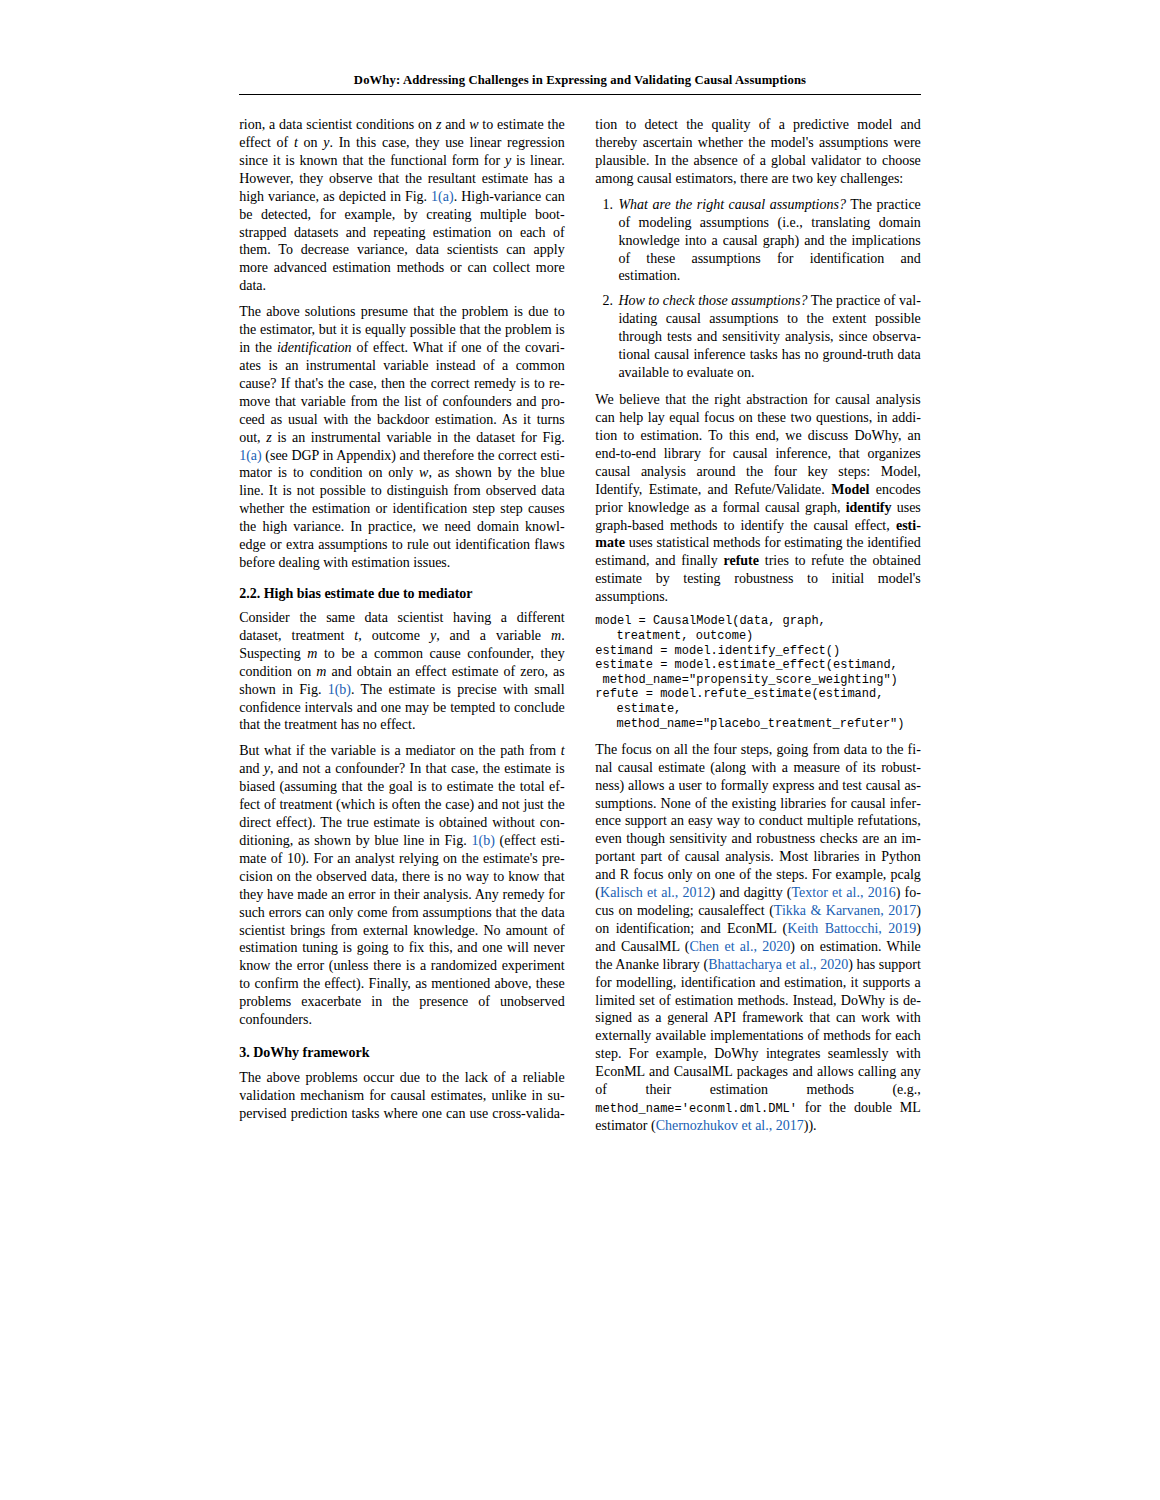DoWhy: Addressing Challenges in Expressing and Validating Causal Assumptions
rion, a data scientist conditions on z and w to estimate the effect of t on y. In this case, they use linear regression since it is known that the functional form for y is linear. However, they observe that the resultant estimate has a high variance, as depicted in Fig. 1(a). High-variance can be detected, for example, by creating multiple bootstrapped datasets and repeating estimation on each of them. To decrease variance, data scientists can apply more advanced estimation methods or can collect more data.
The above solutions presume that the problem is due to the estimator, but it is equally possible that the problem is in the identification of effect. What if one of the covariates is an instrumental variable instead of a common cause? If that's the case, then the correct remedy is to remove that variable from the list of confounders and proceed as usual with the backdoor estimation. As it turns out, z is an instrumental variable in the dataset for Fig. 1(a) (see DGP in Appendix) and therefore the correct estimator is to condition on only w, as shown by the blue line. It is not possible to distinguish from observed data whether the estimation or identification step step causes the high variance. In practice, we need domain knowledge or extra assumptions to rule out identification flaws before dealing with estimation issues.
2.2. High bias estimate due to mediator
Consider the same data scientist having a different dataset, treatment t, outcome y, and a variable m. Suspecting m to be a common cause confounder, they condition on m and obtain an effect estimate of zero, as shown in Fig. 1(b). The estimate is precise with small confidence intervals and one may be tempted to conclude that the treatment has no effect.
But what if the variable is a mediator on the path from t and y, and not a confounder? In that case, the estimate is biased (assuming that the goal is to estimate the total effect of treatment (which is often the case) and not just the direct effect). The true estimate is obtained without conditioning, as shown by blue line in Fig. 1(b) (effect estimate of 10). For an analyst relying on the estimate's precision on the observed data, there is no way to know that they have made an error in their analysis. Any remedy for such errors can only come from assumptions that the data scientist brings from external knowledge. No amount of estimation tuning is going to fix this, and one will never know the error (unless there is a randomized experiment to confirm the effect). Finally, as mentioned above, these problems exacerbate in the presence of unobserved confounders.
3. DoWhy framework
The above problems occur due to the lack of a reliable validation mechanism for causal estimates, unlike in supervised prediction tasks where one can use cross-validation to detect the quality of a predictive model and thereby ascertain whether the model's assumptions were plausible. In the absence of a global validator to choose among causal estimators, there are two key challenges:
What are the right causal assumptions? The practice of modeling assumptions (i.e., translating domain knowledge into a causal graph) and the implications of these assumptions for identification and estimation.
How to check those assumptions? The practice of validating causal assumptions to the extent possible through tests and sensitivity analysis, since observational causal inference tasks has no ground-truth data available to evaluate on.
We believe that the right abstraction for causal analysis can help lay equal focus on these two questions, in addition to estimation. To this end, we discuss DoWhy, an end-to-end library for causal inference, that organizes causal analysis around the four key steps: Model, Identify, Estimate, and Refute/Validate. Model encodes prior knowledge as a formal causal graph, identify uses graph-based methods to identify the causal effect, estimate uses statistical methods for estimating the identified estimand, and finally refute tries to refute the obtained estimate by testing robustness to initial model's assumptions.
model = CausalModel(data, graph, treatment, outcome) estimand = model.identify_effect() estimate = model.estimate_effect(estimand, method_name="propensity_score_weighting") refute = model.refute_estimate(estimand, estimate, method_name="placebo_treatment_refuter")
The focus on all the four steps, going from data to the final causal estimate (along with a measure of its robustness) allows a user to formally express and test causal assumptions. None of the existing libraries for causal inference support an easy way to conduct multiple refutations, even though sensitivity and robustness checks are an important part of causal analysis. Most libraries in Python and R focus only on one of the steps. For example, pcalg (Kalisch et al., 2012) and dagitty (Textor et al., 2016) focus on modeling; causaleffect (Tikka & Karvanen, 2017) on identification; and EconML (Keith Battocchi, 2019) and CausalML (Chen et al., 2020) on estimation. While the Ananke library (Bhattacharya et al., 2020) has support for modelling, identification and estimation, it supports a limited set of estimation methods. Instead, DoWhy is designed as a general API framework that can work with externally available implementations of methods for each step. For example, DoWhy integrates seamlessly with EconML and CausalML packages and allows calling any of their estimation methods (e.g., method_name='econml.dml.DML' for the double ML estimator (Chernozhukov et al., 2017)).